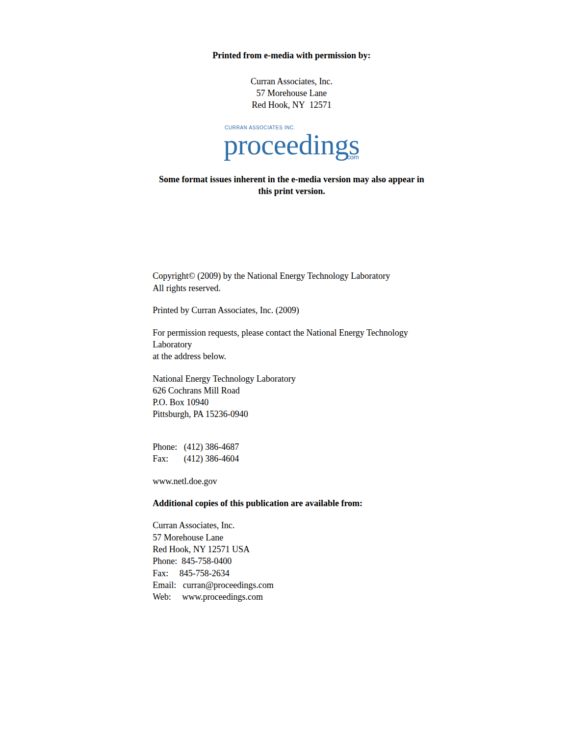Printed from e-media with permission by:
Curran Associates, Inc.
57 Morehouse Lane
Red Hook, NY 12571
CURRAN ASSOCIATES INC.
proceedings.com
Some format issues inherent in the e-media version may also appear in this print version.
Copyright© (2009) by the National Energy Technology Laboratory
All rights reserved.
Printed by Curran Associates, Inc. (2009)
For permission requests, please contact the National Energy Technology Laboratory
at the address below.
National Energy Technology Laboratory
626 Cochrans Mill Road
P.O. Box 10940
Pittsburgh, PA 15236-0940
Phone: (412) 386-4687
Fax: (412) 386-4604
www.netl.doe.gov
Additional copies of this publication are available from:
Curran Associates, Inc.
57 Morehouse Lane
Red Hook, NY 12571 USA
Phone: 845-758-0400
Fax: 845-758-2634
Email: curran@proceedings.com
Web: www.proceedings.com